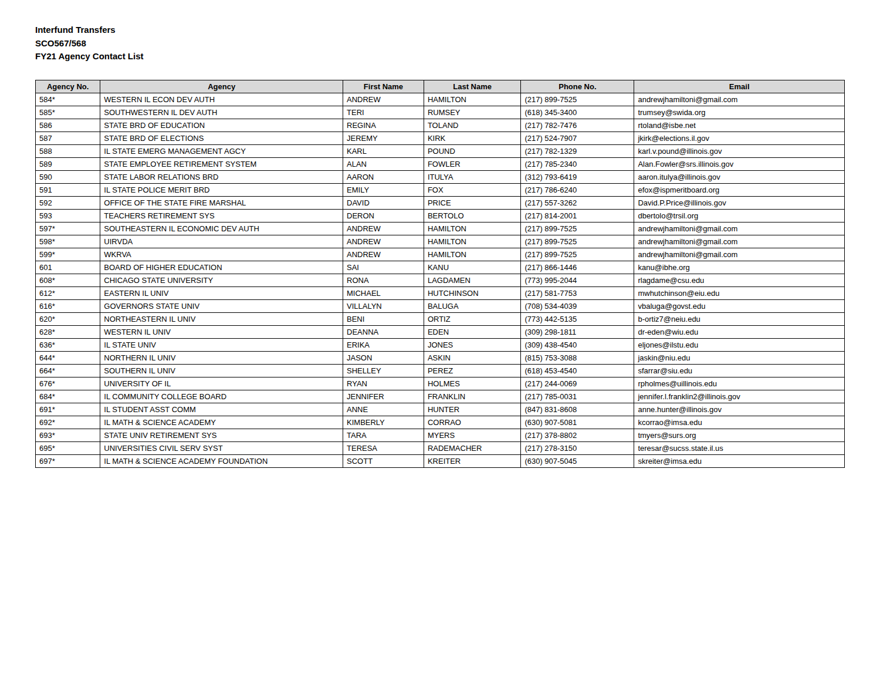Interfund Transfers
SCO567/568
FY21 Agency Contact List
FY21 Agency Contact List
| Agency No. | Agency | First Name | Last Name | Phone No. | Email |
| --- | --- | --- | --- | --- | --- |
| 584* | WESTERN IL ECON DEV AUTH | ANDREW | HAMILTON | (217) 899-7525 | andrewjhamiltoni@gmail.com |
| 585* | SOUTHWESTERN IL DEV AUTH | TERI | RUMSEY | (618) 345-3400 | trumsey@swida.org |
| 586 | STATE BRD OF EDUCATION | REGINA | TOLAND | (217) 782-7476 | rtoland@isbe.net |
| 587 | STATE BRD OF ELECTIONS | JEREMY | KIRK | (217) 524-7907 | jkirk@elections.il.gov |
| 588 | IL STATE EMERG MANAGEMENT AGCY | KARL | POUND | (217) 782-1329 | karl.v.pound@illinois.gov |
| 589 | STATE EMPLOYEE RETIREMENT SYSTEM | ALAN | FOWLER | (217) 785-2340 | Alan.Fowler@srs.illinois.gov |
| 590 | STATE LABOR RELATIONS BRD | AARON | ITULYA | (312) 793-6419 | aaron.itulya@illinois.gov |
| 591 | IL STATE POLICE MERIT BRD | EMILY | FOX | (217) 786-6240 | efox@ispmeritboard.org |
| 592 | OFFICE OF THE STATE FIRE MARSHAL | DAVID | PRICE | (217) 557-3262 | David.P.Price@illinois.gov |
| 593 | TEACHERS RETIREMENT SYS | DERON | BERTOLO | (217) 814-2001 | dbertolo@trsil.org |
| 597* | SOUTHEASTERN IL ECONOMIC DEV AUTH | ANDREW | HAMILTON | (217) 899-7525 | andrewjhamiltoni@gmail.com |
| 598* | UIRVDA | ANDREW | HAMILTON | (217) 899-7525 | andrewjhamiltoni@gmail.com |
| 599* | WKRVA | ANDREW | HAMILTON | (217) 899-7525 | andrewjhamiltoni@gmail.com |
| 601 | BOARD OF HIGHER EDUCATION | SAI | KANU | (217) 866-1446 | kanu@ibhe.org |
| 608* | CHICAGO STATE UNIVERSITY | RONA | LAGDAMEN | (773) 995-2044 | rlagdame@csu.edu |
| 612* | EASTERN IL UNIV | MICHAEL | HUTCHINSON | (217) 581-7753 | mwhutchinson@eiu.edu |
| 616* | GOVERNORS STATE UNIV | VILLALYN | BALUGA | (708) 534-4039 | vbaluga@govst.edu |
| 620* | NORTHEASTERN IL UNIV | BENI | ORTIZ | (773) 442-5135 | b-ortiz7@neiu.edu |
| 628* | WESTERN IL UNIV | DEANNA | EDEN | (309) 298-1811 | dr-eden@wiu.edu |
| 636* | IL STATE UNIV | ERIKA | JONES | (309) 438-4540 | eljones@ilstu.edu |
| 644* | NORTHERN IL UNIV | JASON | ASKIN | (815) 753-3088 | jaskin@niu.edu |
| 664* | SOUTHERN IL UNIV | SHELLEY | PEREZ | (618) 453-4540 | sfarrar@siu.edu |
| 676* | UNIVERSITY OF IL | RYAN | HOLMES | (217) 244-0069 | rpholmes@uillinois.edu |
| 684* | IL COMMUNITY COLLEGE BOARD | JENNIFER | FRANKLIN | (217) 785-0031 | jennifer.l.franklin2@illinois.gov |
| 691* | IL STUDENT ASST COMM | ANNE | HUNTER | (847) 831-8608 | anne.hunter@illinois.gov |
| 692* | IL MATH & SCIENCE ACADEMY | KIMBERLY | CORRAO | (630) 907-5081 | kcorrao@imsa.edu |
| 693* | STATE UNIV RETIREMENT SYS | TARA | MYERS | (217) 378-8802 | tmyers@surs.org |
| 695* | UNIVERSITIES CIVIL SERV SYST | TERESA | RADEMACHER | (217) 278-3150 | teresar@sucss.state.il.us |
| 697* | IL MATH & SCIENCE ACADEMY FOUNDATION | SCOTT | KREITER | (630) 907-5045 | skreiter@imsa.edu |